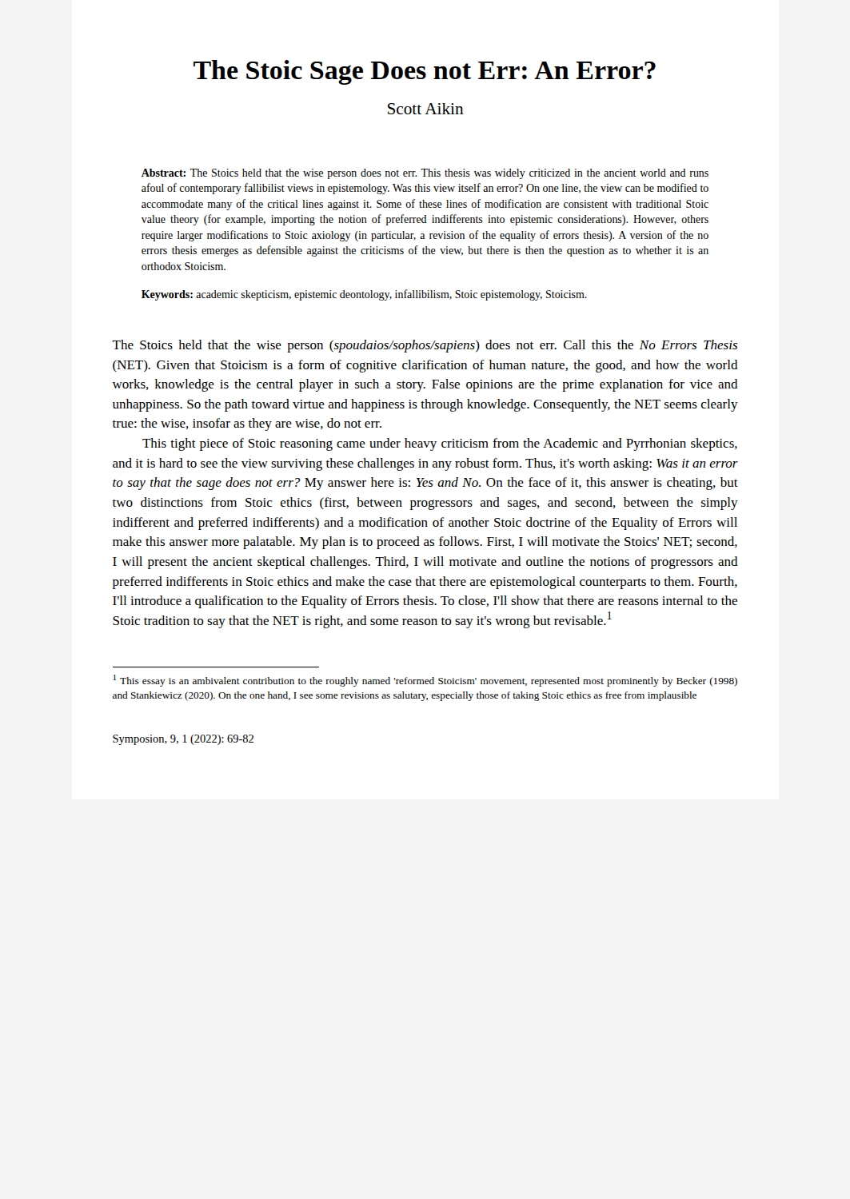The Stoic Sage Does not Err: An Error?
Scott Aikin
Abstract: The Stoics held that the wise person does not err. This thesis was widely criticized in the ancient world and runs afoul of contemporary fallibilist views in epistemology. Was this view itself an error? On one line, the view can be modified to accommodate many of the critical lines against it. Some of these lines of modification are consistent with traditional Stoic value theory (for example, importing the notion of preferred indifferents into epistemic considerations). However, others require larger modifications to Stoic axiology (in particular, a revision of the equality of errors thesis). A version of the no errors thesis emerges as defensible against the criticisms of the view, but there is then the question as to whether it is an orthodox Stoicism.
Keywords: academic skepticism, epistemic deontology, infallibilism, Stoic epistemology, Stoicism.
The Stoics held that the wise person (spoudaios/sophos/sapiens) does not err. Call this the No Errors Thesis (NET). Given that Stoicism is a form of cognitive clarification of human nature, the good, and how the world works, knowledge is the central player in such a story. False opinions are the prime explanation for vice and unhappiness. So the path toward virtue and happiness is through knowledge. Consequently, the NET seems clearly true: the wise, insofar as they are wise, do not err.
This tight piece of Stoic reasoning came under heavy criticism from the Academic and Pyrrhonian skeptics, and it is hard to see the view surviving these challenges in any robust form. Thus, it's worth asking: Was it an error to say that the sage does not err? My answer here is: Yes and No. On the face of it, this answer is cheating, but two distinctions from Stoic ethics (first, between progressors and sages, and second, between the simply indifferent and preferred indifferents) and a modification of another Stoic doctrine of the Equality of Errors will make this answer more palatable. My plan is to proceed as follows. First, I will motivate the Stoics' NET; second, I will present the ancient skeptical challenges. Third, I will motivate and outline the notions of progressors and preferred indifferents in Stoic ethics and make the case that there are epistemological counterparts to them. Fourth, I'll introduce a qualification to the Equality of Errors thesis. To close, I'll show that there are reasons internal to the Stoic tradition to say that the NET is right, and some reason to say it's wrong but revisable.1
1 This essay is an ambivalent contribution to the roughly named 'reformed Stoicism' movement, represented most prominently by Becker (1998) and Stankiewicz (2020). On the one hand, I see some revisions as salutary, especially those of taking Stoic ethics as free from implausible
Symposion, 9, 1 (2022): 69-82